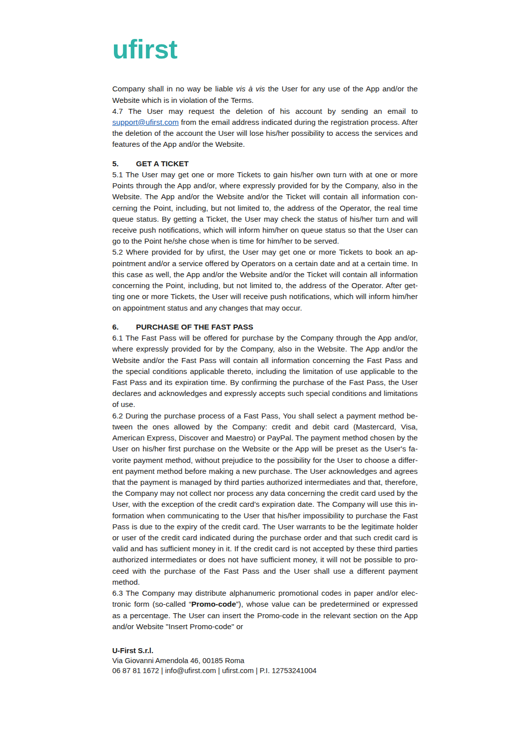ufirst
Company shall in no way be liable vis à vis the User for any use of the App and/or the Website which is in violation of the Terms.
4.7 The User may request the deletion of his account by sending an email to support@ufirst.com from the email address indicated during the registration process. After the deletion of the account the User will lose his/her possibility to access the services and features of the App and/or the Website.
5. GET A TICKET
5.1 The User may get one or more Tickets to gain his/her own turn with at one or more Points through the App and/or, where expressly provided for by the Company, also in the Website. The App and/or the Website and/or the Ticket will contain all information concerning the Point, including, but not limited to, the address of the Operator, the real time queue status. By getting a Ticket, the User may check the status of his/her turn and will receive push notifications, which will inform him/her on queue status so that the User can go to the Point he/she chose when is time for him/her to be served.
5.2 Where provided for by ufirst, the User may get one or more Tickets to book an appointment and/or a service offered by Operators on a certain date and at a certain time. In this case as well, the App and/or the Website and/or the Ticket will contain all information concerning the Point, including, but not limited to, the address of the Operator. After getting one or more Tickets, the User will receive push notifications, which will inform him/her on appointment status and any changes that may occur.
6. PURCHASE OF THE FAST PASS
6.1 The Fast Pass will be offered for purchase by the Company through the App and/or, where expressly provided for by the Company, also in the Website. The App and/or the Website and/or the Fast Pass will contain all information concerning the Fast Pass and the special conditions applicable thereto, including the limitation of use applicable to the Fast Pass and its expiration time. By confirming the purchase of the Fast Pass, the User declares and acknowledges and expressly accepts such special conditions and limitations of use.
6.2 During the purchase process of a Fast Pass, You shall select a payment method between the ones allowed by the Company: credit and debit card (Mastercard, Visa, American Express, Discover and Maestro) or PayPal. The payment method chosen by the User on his/her first purchase on the Website or the App will be preset as the User's favorite payment method, without prejudice to the possibility for the User to choose a different payment method before making a new purchase. The User acknowledges and agrees that the payment is managed by third parties authorized intermediates and that, therefore, the Company may not collect nor process any data concerning the credit card used by the User, with the exception of the credit card’s expiration date. The Company will use this information when communicating to the User that his/her impossibility to purchase the Fast Pass is due to the expiry of the credit card. The User warrants to be the legitimate holder or user of the credit card indicated during the purchase order and that such credit card is valid and has sufficient money in it. If the credit card is not accepted by these third parties authorized intermediates or does not have sufficient money, it will not be possible to proceed with the purchase of the Fast Pass and the User shall use a different payment method.
6.3 The Company may distribute alphanumeric promotional codes in paper and/or electronic form (so-called “Promo-code”), whose value can be predetermined or expressed as a percentage. The User can insert the Promo-code in the relevant section on the App and/or Website "Insert Promo-code" or
U-First S.r.l.
Via Giovanni Amendola 46, 00185 Roma
06 87 81 1672 | info@ufirst.com | ufirst.com | P.I. 12753241004